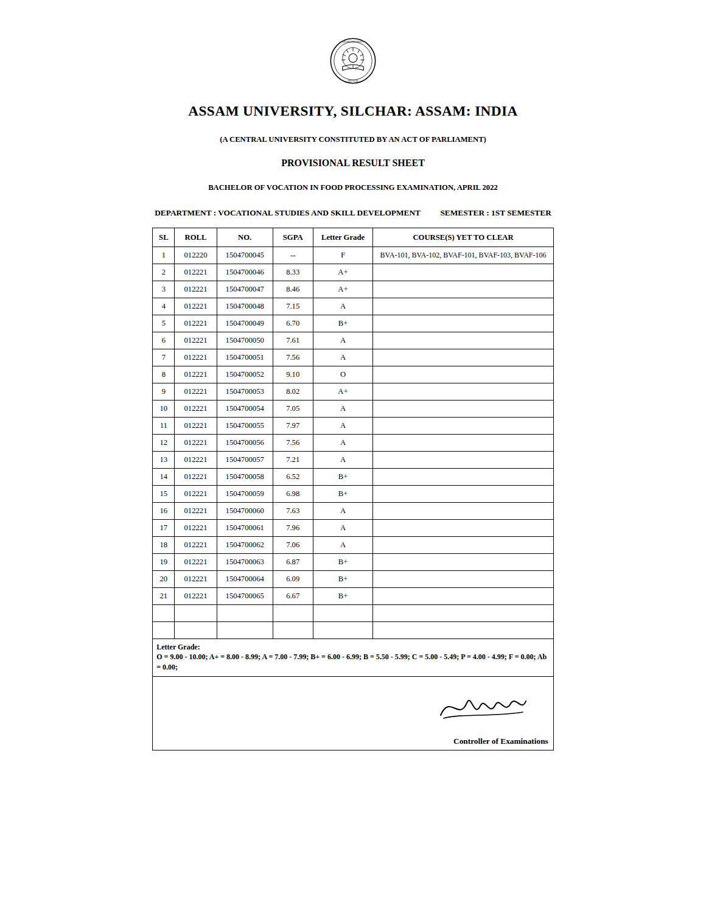ASSAM UNIVERSITY SILCHAR
ASSAM UNIVERSITY, SILCHAR: ASSAM: INDIA
(A CENTRAL UNIVERSITY CONSTITUTED BY AN ACT OF PARLIAMENT)
PROVISIONAL RESULT SHEET
BACHELOR OF VOCATION IN FOOD PROCESSING EXAMINATION, APRIL 2022
DEPARTMENT : VOCATIONAL STUDIES AND SKILL DEVELOPMENT SEMESTER : 1ST SEMESTER
| SL | ROLL | NO. | SGPA | Letter Grade | COURSE(S) YET TO CLEAR |
| --- | --- | --- | --- | --- | --- |
| 1 | 012220 | 1504700045 | -- | F | BVA-101, BVA-102, BVAF-101, BVAF-103, BVAF-106 |
| 2 | 012221 | 1504700046 | 8.33 | A+ | |
| 3 | 012221 | 1504700047 | 8.46 | A+ | |
| 4 | 012221 | 1504700048 | 7.15 | A | |
| 5 | 012221 | 1504700049 | 6.70 | B+ | |
| 6 | 012221 | 1504700050 | 7.61 | A | |
| 7 | 012221 | 1504700051 | 7.56 | A | |
| 8 | 012221 | 1504700052 | 9.10 | O | |
| 9 | 012221 | 1504700053 | 8.02 | A+ | |
| 10 | 012221 | 1504700054 | 7.05 | A | |
| 11 | 012221 | 1504700055 | 7.97 | A | |
| 12 | 012221 | 1504700056 | 7.56 | A | |
| 13 | 012221 | 1504700057 | 7.21 | A | |
| 14 | 012221 | 1504700058 | 6.52 | B+ | |
| 15 | 012221 | 1504700059 | 6.98 | B+ | |
| 16 | 012221 | 1504700060 | 7.63 | A | |
| 17 | 012221 | 1504700061 | 7.96 | A | |
| 18 | 012221 | 1504700062 | 7.06 | A | |
| 19 | 012221 | 1504700063 | 6.87 | B+ | |
| 20 | 012221 | 1504700064 | 6.09 | B+ | |
| 21 | 012221 | 1504700065 | 6.67 | B+ | |
Letter Grade:
O = 9.00 - 10.00; A+ = 8.00 - 8.99; A = 7.00 - 7.99; B+ = 6.00 - 6.99; B = 5.50 - 5.99; C = 5.00 - 5.49; P = 4.00 - 4.99; F = 0.00; Ab = 0.00;
Controller of Examinations